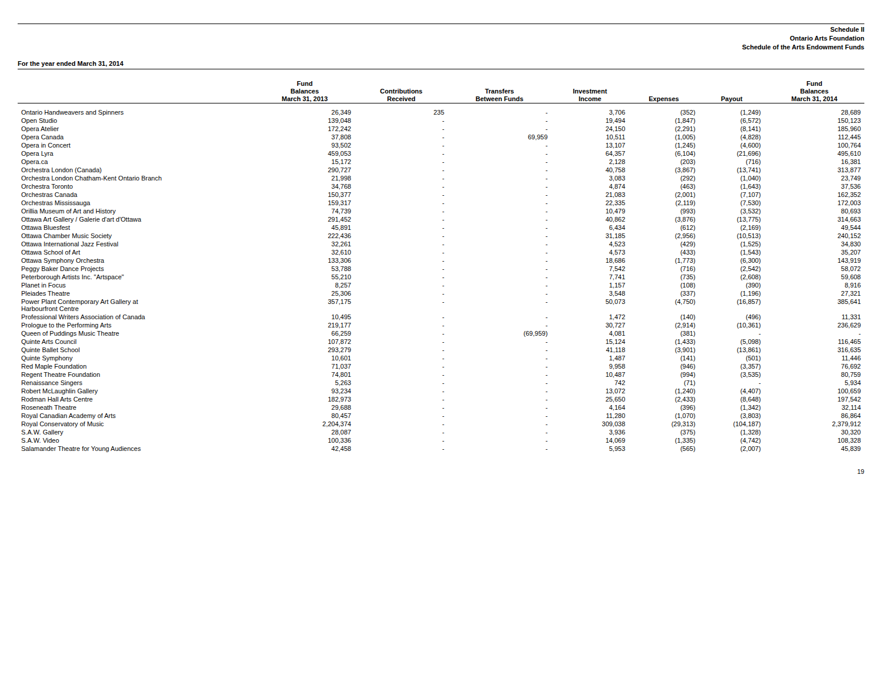Schedule II
Ontario Arts Foundation
Schedule of the Arts Endowment Funds
For the year ended March 31, 2014
| | Fund | | | | | | Fund |
| --- | --- | --- | --- | --- | --- | --- | --- |
| | Balances | Contributions | Transfers | Investment | | | Balances |
| | March 31, 2013 | Received | Between Funds | Income | Expenses | Payout | March 31, 2014 |
| Ontario Handweavers and Spinners | 26,349 | 235 | - | 3,706 | (352) | (1,249) | 28,689 |
| Open Studio | 139,048 | - | - | 19,494 | (1,847) | (6,572) | 150,123 |
| Opera Atelier | 172,242 | - | - | 24,150 | (2,291) | (8,141) | 185,960 |
| Opera Canada | 37,808 | - | 69,959 | 10,511 | (1,005) | (4,828) | 112,445 |
| Opera in Concert | 93,502 | - | - | 13,107 | (1,245) | (4,600) | 100,764 |
| Opera Lyra | 459,053 | - | - | 64,357 | (6,104) | (21,696) | 495,610 |
| Opera.ca | 15,172 | - | - | 2,128 | (203) | (716) | 16,381 |
| Orchestra London (Canada) | 290,727 | - | - | 40,758 | (3,867) | (13,741) | 313,877 |
| Orchestra London Chatham-Kent Ontario Branch | 21,998 | - | - | 3,083 | (292) | (1,040) | 23,749 |
| Orchestra Toronto | 34,768 | - | - | 4,874 | (463) | (1,643) | 37,536 |
| Orchestras Canada | 150,377 | - | - | 21,083 | (2,001) | (7,107) | 162,352 |
| Orchestras Mississauga | 159,317 | - | - | 22,335 | (2,119) | (7,530) | 172,003 |
| Orillia Museum of Art and History | 74,739 | - | - | 10,479 | (993) | (3,532) | 80,693 |
| Ottawa Art Gallery / Galerie d'art d'Ottawa | 291,452 | - | - | 40,862 | (3,876) | (13,775) | 314,663 |
| Ottawa Bluesfest | 45,891 | - | - | 6,434 | (612) | (2,169) | 49,544 |
| Ottawa Chamber Music Society | 222,436 | - | - | 31,185 | (2,956) | (10,513) | 240,152 |
| Ottawa International Jazz Festival | 32,261 | - | - | 4,523 | (429) | (1,525) | 34,830 |
| Ottawa School of Art | 32,610 | - | - | 4,573 | (433) | (1,543) | 35,207 |
| Ottawa Symphony Orchestra | 133,306 | - | - | 18,686 | (1,773) | (6,300) | 143,919 |
| Peggy Baker Dance Projects | 53,788 | - | - | 7,542 | (716) | (2,542) | 58,072 |
| Peterborough Artists Inc. "Artspace" | 55,210 | - | - | 7,741 | (735) | (2,608) | 59,608 |
| Planet in Focus | 8,257 | - | - | 1,157 | (108) | (390) | 8,916 |
| Pleiades Theatre | 25,306 | - | - | 3,548 | (337) | (1,196) | 27,321 |
| Power Plant Contemporary Art Gallery at Harbourfront Centre | 357,175 | - | - | 50,073 | (4,750) | (16,857) | 385,641 |
| Professional Writers Association of Canada | 10,495 | - | - | 1,472 | (140) | (496) | 11,331 |
| Prologue to the Performing Arts | 219,177 | - | - | 30,727 | (2,914) | (10,361) | 236,629 |
| Queen of Puddings Music Theatre | 66,259 | - | (69,959) | 4,081 | (381) | - | - |
| Quinte Arts Council | 107,872 | - | - | 15,124 | (1,433) | (5,098) | 116,465 |
| Quinte Ballet School | 293,279 | - | - | 41,118 | (3,901) | (13,861) | 316,635 |
| Quinte Symphony | 10,601 | - | - | 1,487 | (141) | (501) | 11,446 |
| Red Maple Foundation | 71,037 | - | - | 9,958 | (946) | (3,357) | 76,692 |
| Regent Theatre Foundation | 74,801 | - | - | 10,487 | (994) | (3,535) | 80,759 |
| Renaissance Singers | 5,263 | - | - | 742 | (71) | - | 5,934 |
| Robert McLaughlin Gallery | 93,234 | - | - | 13,072 | (1,240) | (4,407) | 100,659 |
| Rodman Hall Arts Centre | 182,973 | - | - | 25,650 | (2,433) | (8,648) | 197,542 |
| Roseneath Theatre | 29,688 | - | - | 4,164 | (396) | (1,342) | 32,114 |
| Royal Canadian Academy of Arts | 80,457 | - | - | 11,280 | (1,070) | (3,803) | 86,864 |
| Royal Conservatory of Music | 2,204,374 | - | - | 309,038 | (29,313) | (104,187) | 2,379,912 |
| S.A.W. Gallery | 28,087 | - | - | 3,936 | (375) | (1,328) | 30,320 |
| S.A.W. Video | 100,336 | - | - | 14,069 | (1,335) | (4,742) | 108,328 |
| Salamander Theatre for Young Audiences | 42,458 | - | - | 5,953 | (565) | (2,007) | 45,839 |
19